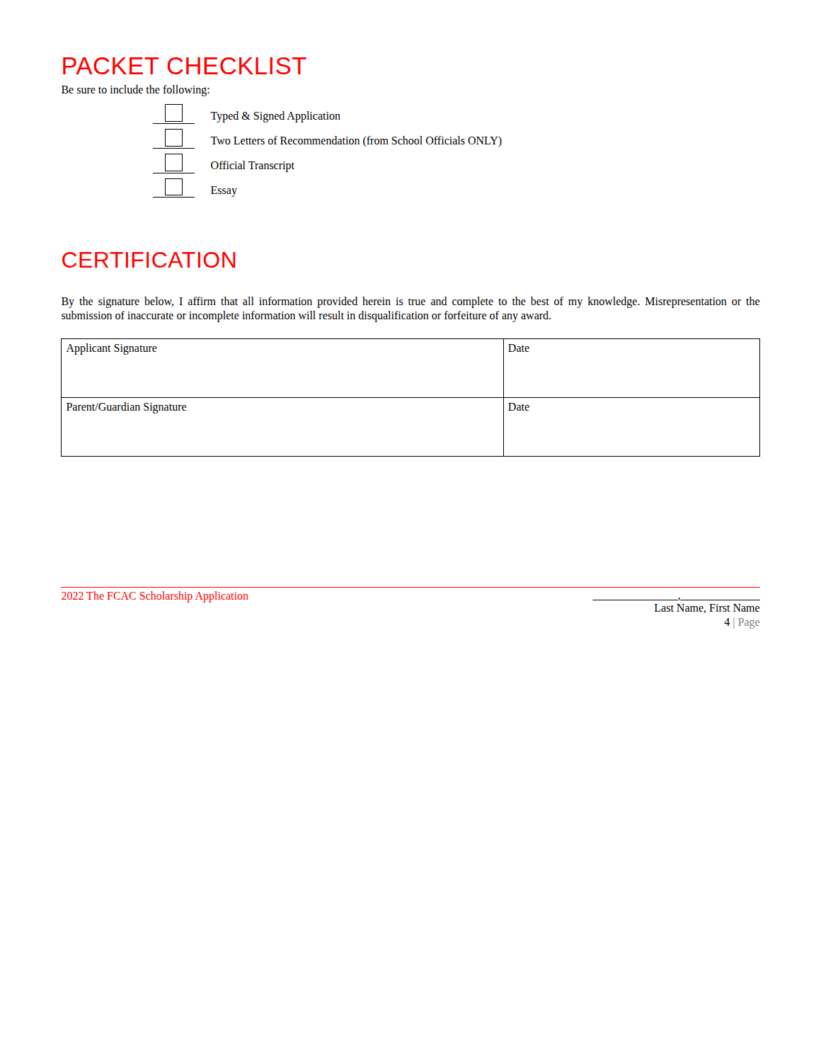PACKET CHECKLIST
Be sure to include the following:
| | Typed & Signed Application |
| | Two Letters of Recommendation (from School Officials ONLY) |
| | Official Transcript |
| | Essay |
CERTIFICATION
By the signature below, I affirm that all information provided herein is true and complete to the best of my knowledge. Misrepresentation or the submission of inaccurate or incomplete information will result in disqualification or forfeiture of any award.
| Applicant Signature | Date |
| Parent/Guardian Signature | Date |
2022 The FCAC Scholarship Application
_______________,______________ Last Name, First Name 4 | Page